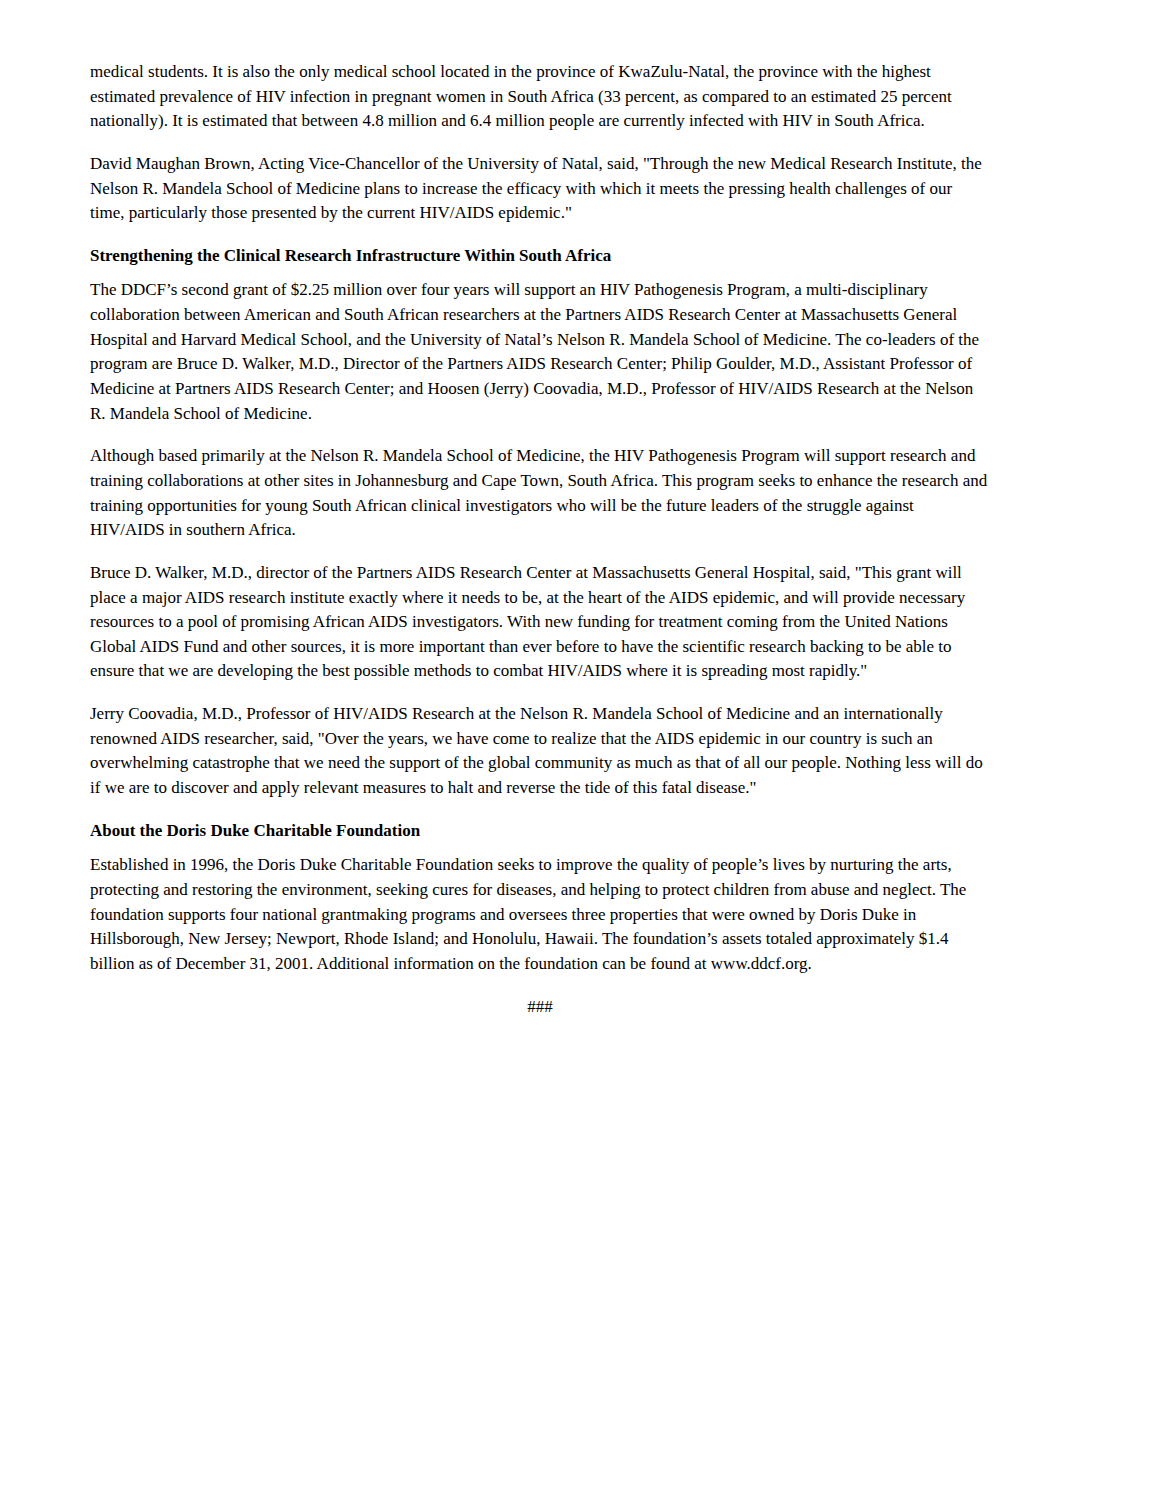medical students. It is also the only medical school located in the province of KwaZulu-Natal, the province with the highest estimated prevalence of HIV infection in pregnant women in South Africa (33 percent, as compared to an estimated 25 percent nationally). It is estimated that between 4.8 million and 6.4 million people are currently infected with HIV in South Africa.
David Maughan Brown, Acting Vice-Chancellor of the University of Natal, said, "Through the new Medical Research Institute, the Nelson R. Mandela School of Medicine plans to increase the efficacy with which it meets the pressing health challenges of our time, particularly those presented by the current HIV/AIDS epidemic."
Strengthening the Clinical Research Infrastructure Within South Africa
The DDCF’s second grant of $2.25 million over four years will support an HIV Pathogenesis Program, a multi-disciplinary collaboration between American and South African researchers at the Partners AIDS Research Center at Massachusetts General Hospital and Harvard Medical School, and the University of Natal’s Nelson R. Mandela School of Medicine. The co-leaders of the program are Bruce D. Walker, M.D., Director of the Partners AIDS Research Center; Philip Goulder, M.D., Assistant Professor of Medicine at Partners AIDS Research Center; and Hoosen (Jerry) Coovadia, M.D., Professor of HIV/AIDS Research at the Nelson R. Mandela School of Medicine.
Although based primarily at the Nelson R. Mandela School of Medicine, the HIV Pathogenesis Program will support research and training collaborations at other sites in Johannesburg and Cape Town, South Africa. This program seeks to enhance the research and training opportunities for young South African clinical investigators who will be the future leaders of the struggle against HIV/AIDS in southern Africa.
Bruce D. Walker, M.D., director of the Partners AIDS Research Center at Massachusetts General Hospital, said, "This grant will place a major AIDS research institute exactly where it needs to be, at the heart of the AIDS epidemic, and will provide necessary resources to a pool of promising African AIDS investigators. With new funding for treatment coming from the United Nations Global AIDS Fund and other sources, it is more important than ever before to have the scientific research backing to be able to ensure that we are developing the best possible methods to combat HIV/AIDS where it is spreading most rapidly."
Jerry Coovadia, M.D., Professor of HIV/AIDS Research at the Nelson R. Mandela School of Medicine and an internationally renowned AIDS researcher, said, "Over the years, we have come to realize that the AIDS epidemic in our country is such an overwhelming catastrophe that we need the support of the global community as much as that of all our people. Nothing less will do if we are to discover and apply relevant measures to halt and reverse the tide of this fatal disease."
About the Doris Duke Charitable Foundation
Established in 1996, the Doris Duke Charitable Foundation seeks to improve the quality of people’s lives by nurturing the arts, protecting and restoring the environment, seeking cures for diseases, and helping to protect children from abuse and neglect. The foundation supports four national grantmaking programs and oversees three properties that were owned by Doris Duke in Hillsborough, New Jersey; Newport, Rhode Island; and Honolulu, Hawaii. The foundation’s assets totaled approximately $1.4 billion as of December 31, 2001. Additional information on the foundation can be found at www.ddcf.org.
###